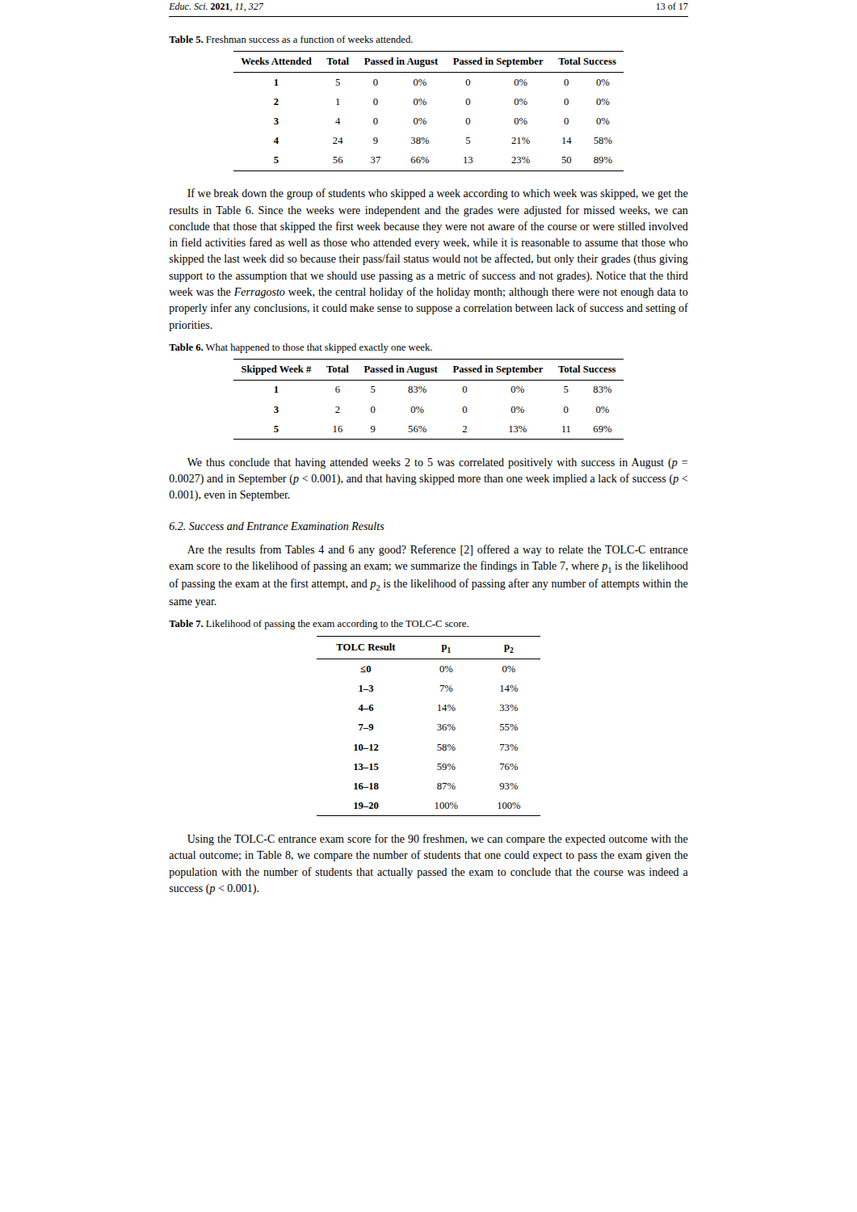Educ. Sci. 2021, 11, 327
13 of 17
Table 5. Freshman success as a function of weeks attended.
| Weeks Attended | Total | Passed in August | Passed in September | Total Success |
| --- | --- | --- | --- | --- |
| 1 | 5 | 0 | 0% | 0 | 0% | 0 | 0% |
| 2 | 1 | 0 | 0% | 0 | 0% | 0 | 0% |
| 3 | 4 | 0 | 0% | 0 | 0% | 0 | 0% |
| 4 | 24 | 9 | 38% | 5 | 21% | 14 | 58% |
| 5 | 56 | 37 | 66% | 13 | 23% | 50 | 89% |
If we break down the group of students who skipped a week according to which week was skipped, we get the results in Table 6. Since the weeks were independent and the grades were adjusted for missed weeks, we can conclude that those that skipped the first week because they were not aware of the course or were stilled involved in field activities fared as well as those who attended every week, while it is reasonable to assume that those who skipped the last week did so because their pass/fail status would not be affected, but only their grades (thus giving support to the assumption that we should use passing as a metric of success and not grades). Notice that the third week was the Ferragosto week, the central holiday of the holiday month; although there were not enough data to properly infer any conclusions, it could make sense to suppose a correlation between lack of success and setting of priorities.
Table 6. What happened to those that skipped exactly one week.
| Skipped Week # | Total | Passed in August | Passed in September | Total Success |
| --- | --- | --- | --- | --- |
| 1 | 6 | 5 | 83% | 0 | 0% | 5 | 83% |
| 3 | 2 | 0 | 0% | 0 | 0% | 0 | 0% |
| 5 | 16 | 9 | 56% | 2 | 13% | 11 | 69% |
We thus conclude that having attended weeks 2 to 5 was correlated positively with success in August (p = 0.0027) and in September (p < 0.001), and that having skipped more than one week implied a lack of success (p < 0.001), even in September.
6.2. Success and Entrance Examination Results
Are the results from Tables 4 and 6 any good? Reference [2] offered a way to relate the TOLC-C entrance exam score to the likelihood of passing an exam; we summarize the findings in Table 7, where p1 is the likelihood of passing the exam at the first attempt, and p2 is the likelihood of passing after any number of attempts within the same year.
Table 7. Likelihood of passing the exam according to the TOLC-C score.
| TOLC Result | p 1 | p 2 |
| --- | --- | --- |
| ≤0 | 0% | 0% |
| 1–3 | 7% | 14% |
| 4–6 | 14% | 33% |
| 7–9 | 36% | 55% |
| 10–12 | 58% | 73% |
| 13–15 | 59% | 76% |
| 16–18 | 87% | 93% |
| 19–20 | 100% | 100% |
Using the TOLC-C entrance exam score for the 90 freshmen, we can compare the expected outcome with the actual outcome; in Table 8, we compare the number of students that one could expect to pass the exam given the population with the number of students that actually passed the exam to conclude that the course was indeed a success (p < 0.001).